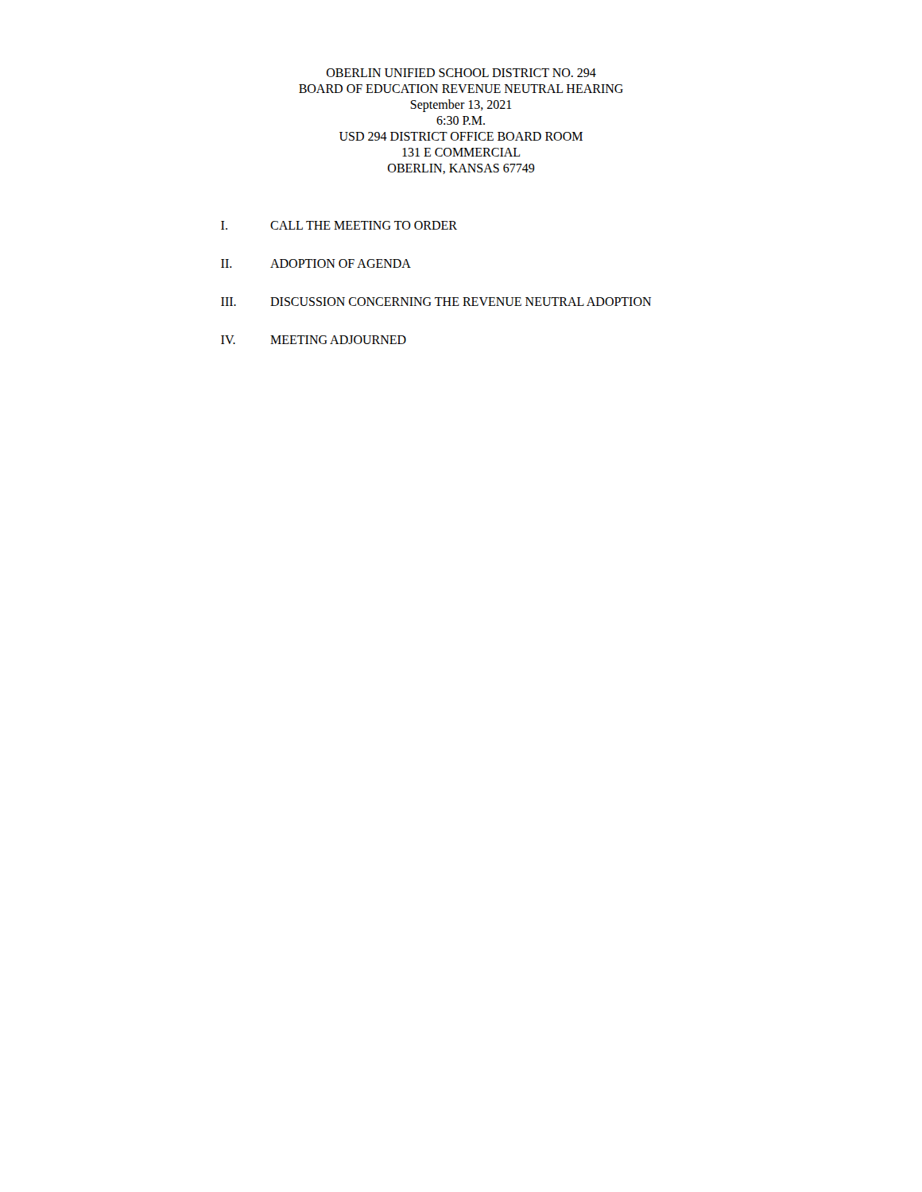OBERLIN UNIFIED SCHOOL DISTRICT NO. 294
BOARD OF EDUCATION REVENUE NEUTRAL HEARING
September 13, 2021
6:30 P.M.
USD 294 DISTRICT OFFICE BOARD ROOM
131 E COMMERCIAL
OBERLIN, KANSAS 67749
I. CALL THE MEETING TO ORDER
II. ADOPTION OF AGENDA
III. DISCUSSION CONCERNING THE REVENUE NEUTRAL ADOPTION
IV. MEETING ADJOURNED